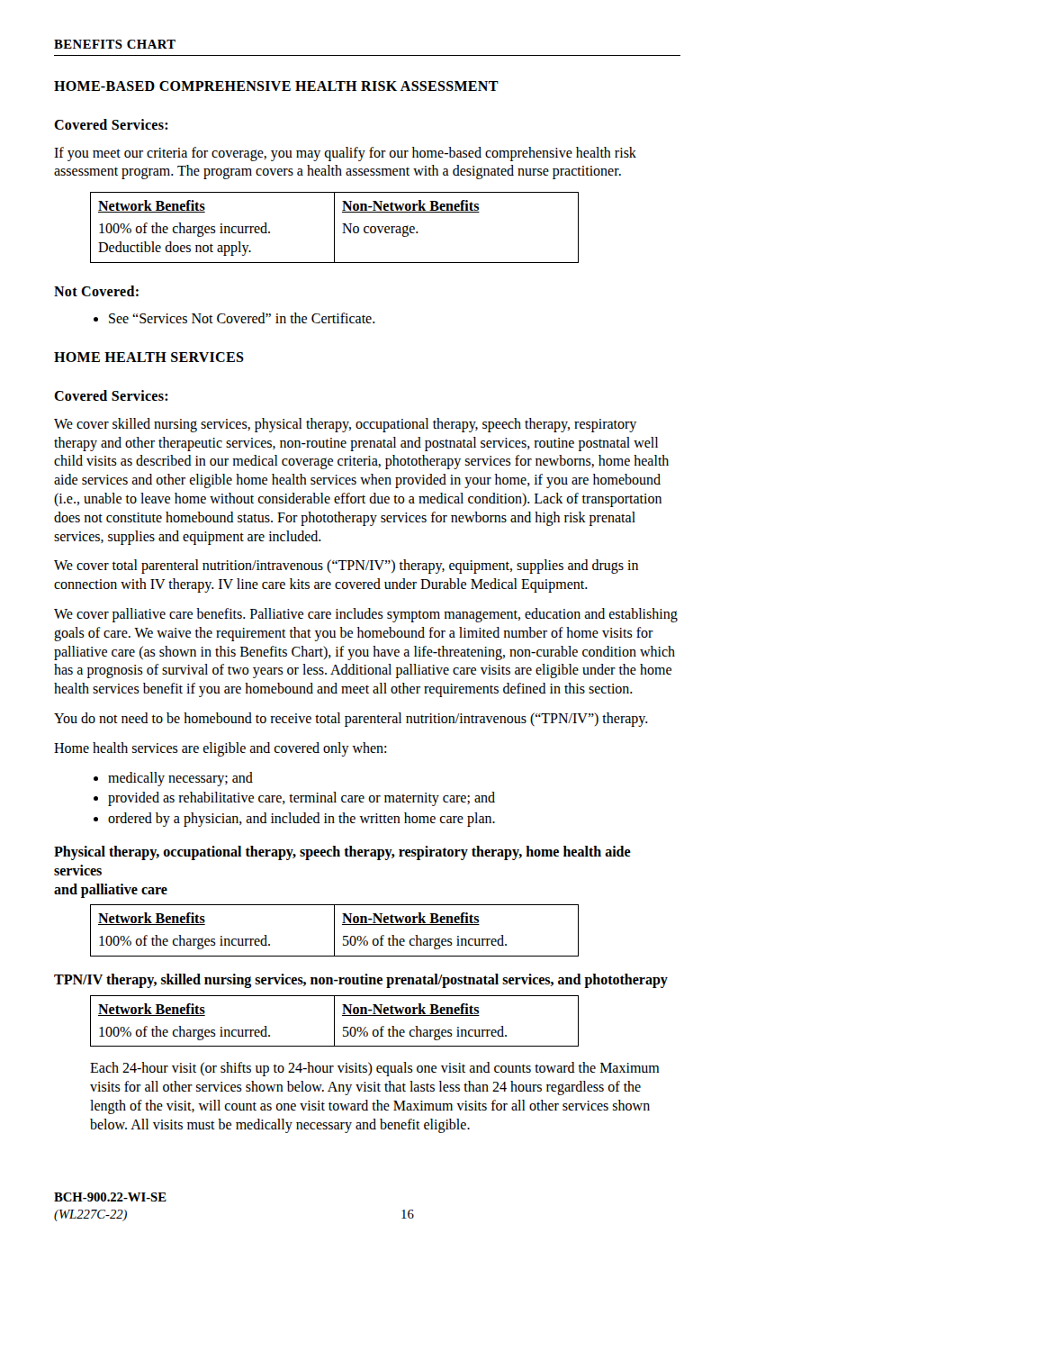BENEFITS CHART
HOME-BASED COMPREHENSIVE HEALTH RISK ASSESSMENT
Covered Services:
If you meet our criteria for coverage, you may qualify for our home-based comprehensive health risk assessment program. The program covers a health assessment with a designated nurse practitioner.
| Network Benefits | Non-Network Benefits |
| 100% of the charges incurred. Deductible does not apply. | No coverage. |
Not Covered:
See “Services Not Covered” in the Certificate.
HOME HEALTH SERVICES
Covered Services:
We cover skilled nursing services, physical therapy, occupational therapy, speech therapy, respiratory therapy and other therapeutic services, non-routine prenatal and postnatal services, routine postnatal well child visits as described in our medical coverage criteria, phototherapy services for newborns, home health aide services and other eligible home health services when provided in your home, if you are homebound (i.e., unable to leave home without considerable effort due to a medical condition). Lack of transportation does not constitute homebound status. For phototherapy services for newborns and high risk prenatal services, supplies and equipment are included.
We cover total parenteral nutrition/intravenous (“TPN/IV”) therapy, equipment, supplies and drugs in connection with IV therapy. IV line care kits are covered under Durable Medical Equipment.
We cover palliative care benefits. Palliative care includes symptom management, education and establishing goals of care. We waive the requirement that you be homebound for a limited number of home visits for palliative care (as shown in this Benefits Chart), if you have a life-threatening, non-curable condition which has a prognosis of survival of two years or less. Additional palliative care visits are eligible under the home health services benefit if you are homebound and meet all other requirements defined in this section.
You do not need to be homebound to receive total parenteral nutrition/intravenous (“TPN/IV”) therapy.
Home health services are eligible and covered only when:
medically necessary; and
provided as rehabilitative care, terminal care or maternity care; and
ordered by a physician, and included in the written home care plan.
Physical therapy, occupational therapy, speech therapy, respiratory therapy, home health aide services
and palliative care
| Network Benefits | Non-Network Benefits |
| 100% of the charges incurred. | 50% of the charges incurred. |
TPN/IV therapy, skilled nursing services, non-routine prenatal/postnatal services, and phototherapy
| Network Benefits | Non-Network Benefits |
| 100% of the charges incurred. | 50% of the charges incurred. |
Each 24-hour visit (or shifts up to 24-hour visits) equals one visit and counts toward the Maximum visits for all other services shown below. Any visit that lasts less than 24 hours regardless of the length of the visit, will count as one visit toward the Maximum visits for all other services shown below. All visits must be medically necessary and benefit eligible.
BCH-900.22-WI-SE
(WL227C-22) 16